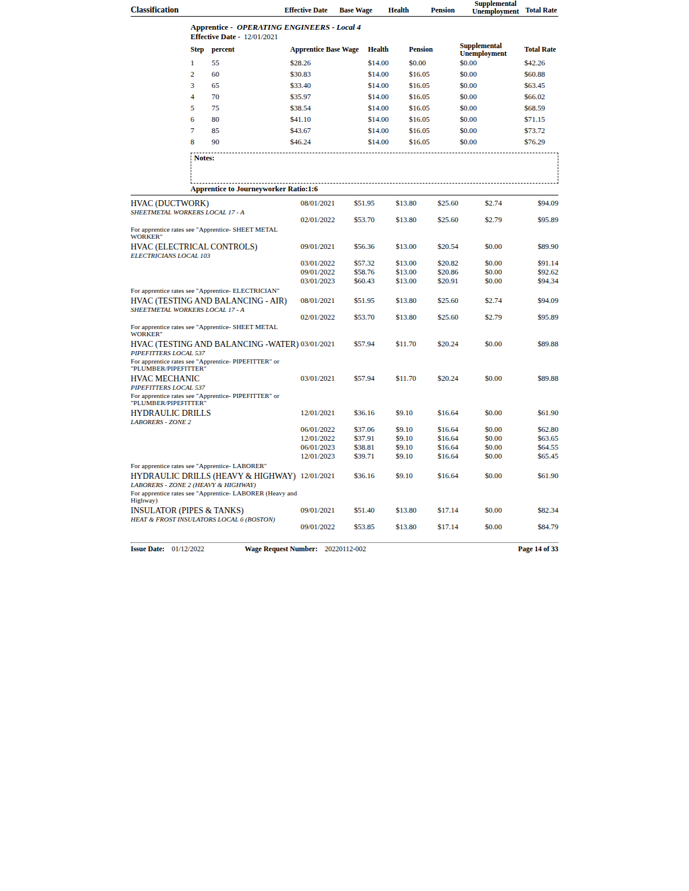| Classification | Effective Date | Base Wage | Health | Pension | Supplemental Unemployment | Total Rate |
Apprentice - OPERATING ENGINEERS - Local 4
Effective Date -12/01/2021
| Step | percent | Apprentice Base Wage | Health | Pension | Supplemental Unemployment | Total Rate |
| --- | --- | --- | --- | --- | --- | --- |
| 1 | 55 | $28.26 | $14.00 | $0.00 | $0.00 | $42.26 |
| 2 | 60 | $30.83 | $14.00 | $16.05 | $0.00 | $60.88 |
| 3 | 65 | $33.40 | $14.00 | $16.05 | $0.00 | $63.45 |
| 4 | 70 | $35.97 | $14.00 | $16.05 | $0.00 | $66.02 |
| 5 | 75 | $38.54 | $14.00 | $16.05 | $0.00 | $68.59 |
| 6 | 80 | $41.10 | $14.00 | $16.05 | $0.00 | $71.15 |
| 7 | 85 | $43.67 | $14.00 | $16.05 | $0.00 | $73.72 |
| 8 | 90 | $46.24 | $14.00 | $16.05 | $0.00 | $76.29 |
Notes:
Apprentice to Journeyworker Ratio:1:6
| HVAC (DUCTWORK) SHEETMETAL WORKERS LOCAL 17 - A | 08/01/2021 | $51.95 | $13.80 | $25.60 | $2.74 | $94.09 |
| | 02/01/2022 | $53.70 | $13.80 | $25.60 | $2.79 | $95.89 |
| For apprentice rates see "Apprentice- SHEET METAL WORKER" | |
| HVAC (ELECTRICAL CONTROLS) ELECTRICIANS LOCAL 103 | 09/01/2021 | $56.36 | $13.00 | $20.54 | $0.00 | $89.90 |
| | 03/01/2022 | $57.32 | $13.00 | $20.82 | $0.00 | $91.14 |
| | 09/01/2022 | $58.76 | $13.00 | $20.86 | $0.00 | $92.62 |
| | 03/01/2023 | $60.43 | $13.00 | $20.91 | $0.00 | $94.34 |
| For apprentice rates see "Apprentice- ELECTRICIAN" | |
| HVAC (TESTING AND BALANCING - AIR) SHEETMETAL WORKERS LOCAL 17 - A | 08/01/2021 | $51.95 | $13.80 | $25.60 | $2.74 | $94.09 |
| | 02/01/2022 | $53.70 | $13.80 | $25.60 | $2.79 | $95.89 |
| For apprentice rates see "Apprentice- SHEET METAL WORKER" | |
| HVAC (TESTING AND BALANCING -WATER) PIPEFITTERS LOCAL 537 | 03/01/2021 | $57.94 | $11.70 | $20.24 | $0.00 | $89.88 |
| For apprentice rates see "Apprentice- PIPEFITTER" or "PLUMBER/PIPEFITTER" | |
| HVAC MECHANIC PIPEFITTERS LOCAL 537 | 03/01/2021 | $57.94 | $11.70 | $20.24 | $0.00 | $89.88 |
| For apprentice rates see "Apprentice- PIPEFITTER" or "PLUMBER/PIPEFITTER" | |
| HYDRAULIC DRILLS LABORERS - ZONE 2 | 12/01/2021 | $36.16 | $9.10 | $16.64 | $0.00 | $61.90 |
| | 06/01/2022 | $37.06 | $9.10 | $16.64 | $0.00 | $62.80 |
| | 12/01/2022 | $37.91 | $9.10 | $16.64 | $0.00 | $63.65 |
| | 06/01/2023 | $38.81 | $9.10 | $16.64 | $0.00 | $64.55 |
| | 12/01/2023 | $39.71 | $9.10 | $16.64 | $0.00 | $65.45 |
| For apprentice rates see "Apprentice- LABORER" | |
| HYDRAULIC DRILLS (HEAVY & HIGHWAY) LABORERS - ZONE 2 (HEAVY & HIGHWAY) | 12/01/2021 | $36.16 | $9.10 | $16.64 | $0.00 | $61.90 |
| For apprentice rates see "Apprentice- LABORER (Heavy and Highway) | |
| INSULATOR (PIPES & TANKS) HEAT & FROST INSULATORS LOCAL 6 (BOSTON) | 09/01/2021 | $51.40 | $13.80 | $17.14 | $0.00 | $82.34 |
| | 09/01/2022 | $53.85 | $13.80 | $17.14 | $0.00 | $84.79 |
| Issue Date: 01/12/2022 | Wage Request Number: 20220112-002 | Page 14 of 33 |